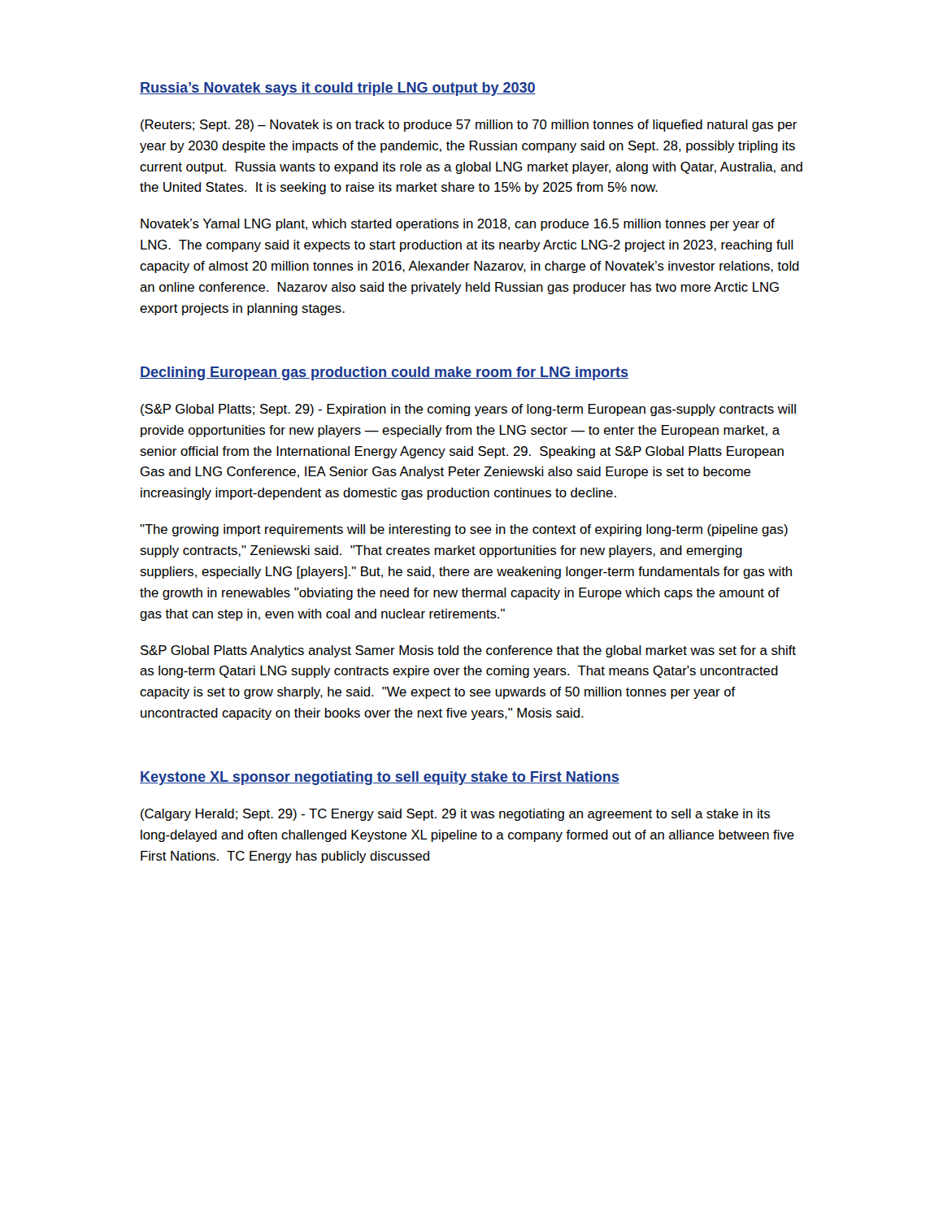Russia’s Novatek says it could triple LNG output by 2030
(Reuters; Sept. 28) – Novatek is on track to produce 57 million to 70 million tonnes of liquefied natural gas per year by 2030 despite the impacts of the pandemic, the Russian company said on Sept. 28, possibly tripling its current output. Russia wants to expand its role as a global LNG market player, along with Qatar, Australia, and the United States. It is seeking to raise its market share to 15% by 2025 from 5% now.
Novatek’s Yamal LNG plant, which started operations in 2018, can produce 16.5 million tonnes per year of LNG. The company said it expects to start production at its nearby Arctic LNG-2 project in 2023, reaching full capacity of almost 20 million tonnes in 2016, Alexander Nazarov, in charge of Novatek’s investor relations, told an online conference. Nazarov also said the privately held Russian gas producer has two more Arctic LNG export projects in planning stages.
Declining European gas production could make room for LNG imports
(S&P Global Platts; Sept. 29) - Expiration in the coming years of long-term European gas-supply contracts will provide opportunities for new players — especially from the LNG sector — to enter the European market, a senior official from the International Energy Agency said Sept. 29. Speaking at S&P Global Platts European Gas and LNG Conference, IEA Senior Gas Analyst Peter Zeniewski also said Europe is set to become increasingly import-dependent as domestic gas production continues to decline.
"The growing import requirements will be interesting to see in the context of expiring long-term (pipeline gas) supply contracts," Zeniewski said. "That creates market opportunities for new players, and emerging suppliers, especially LNG [players]." But, he said, there are weakening longer-term fundamentals for gas with the growth in renewables "obviating the need for new thermal capacity in Europe which caps the amount of gas that can step in, even with coal and nuclear retirements."
S&P Global Platts Analytics analyst Samer Mosis told the conference that the global market was set for a shift as long-term Qatari LNG supply contracts expire over the coming years. That means Qatar's uncontracted capacity is set to grow sharply, he said. "We expect to see upwards of 50 million tonnes per year of uncontracted capacity on their books over the next five years," Mosis said.
Keystone XL sponsor negotiating to sell equity stake to First Nations
(Calgary Herald; Sept. 29) - TC Energy said Sept. 29 it was negotiating an agreement to sell a stake in its long-delayed and often challenged Keystone XL pipeline to a company formed out of an alliance between five First Nations. TC Energy has publicly discussed